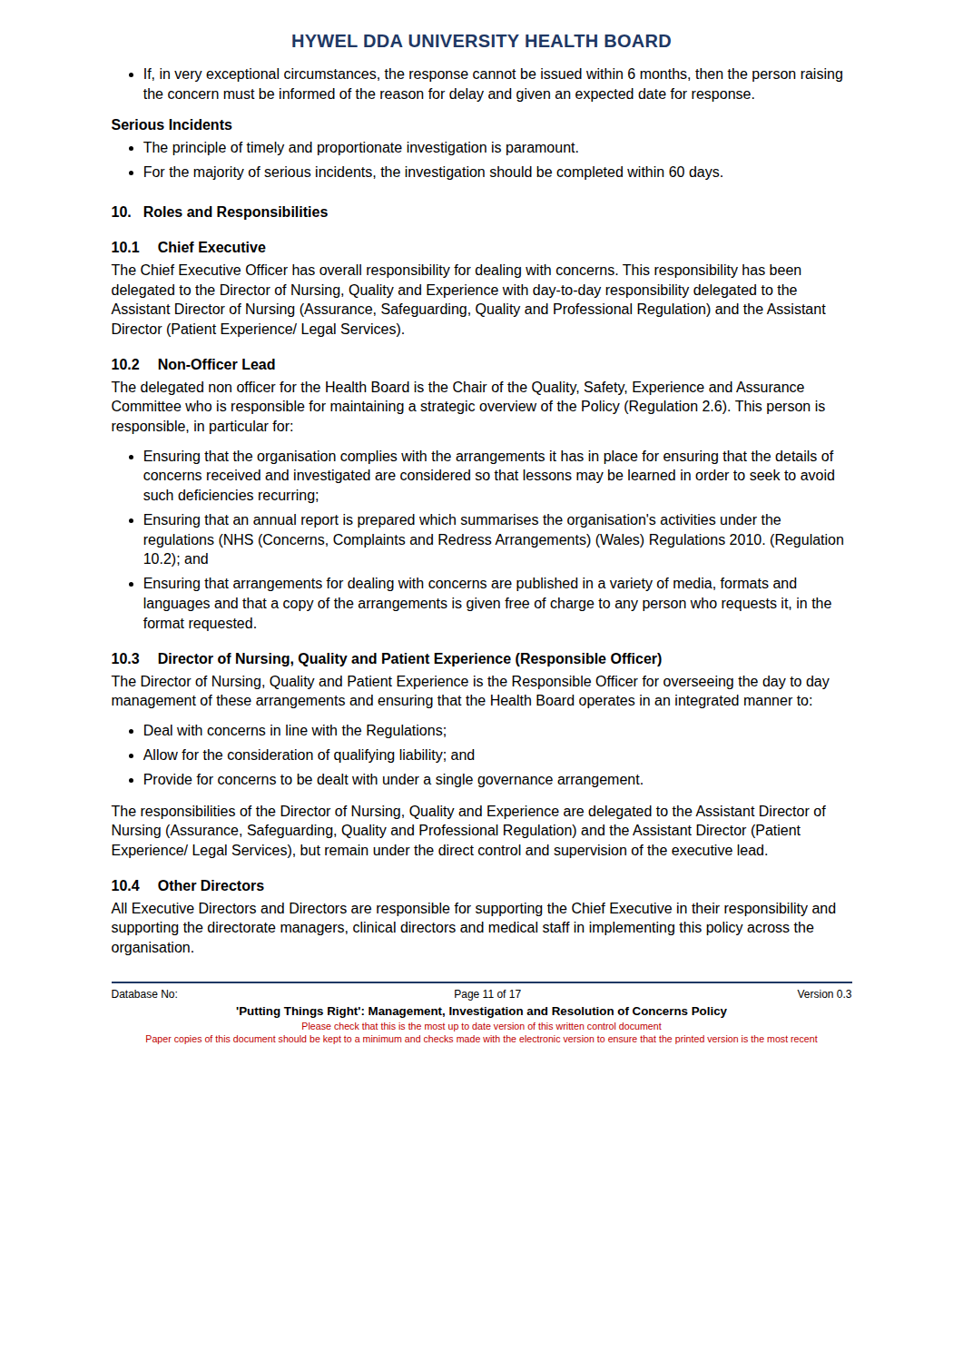HYWEL DDA UNIVERSITY HEALTH BOARD
If, in very exceptional circumstances, the response cannot be issued within 6 months, then the person raising the concern must be informed of the reason for delay and given an expected date for response.
Serious Incidents
The principle of timely and proportionate investigation is paramount.
For the majority of serious incidents, the investigation should be completed within 60 days.
10. Roles and Responsibilities
10.1 Chief Executive
The Chief Executive Officer has overall responsibility for dealing with concerns. This responsibility has been delegated to the Director of Nursing, Quality and Experience with day-to-day responsibility delegated to the Assistant Director of Nursing (Assurance, Safeguarding, Quality and Professional Regulation) and the Assistant Director (Patient Experience/ Legal Services).
10.2 Non-Officer Lead
The delegated non officer for the Health Board is the Chair of the Quality, Safety, Experience and Assurance Committee who is responsible for maintaining a strategic overview of the Policy (Regulation 2.6). This person is responsible, in particular for:
Ensuring that the organisation complies with the arrangements it has in place for ensuring that the details of concerns received and investigated are considered so that lessons may be learned in order to seek to avoid such deficiencies recurring;
Ensuring that an annual report is prepared which summarises the organisation's activities under the regulations (NHS (Concerns, Complaints and Redress Arrangements) (Wales) Regulations 2010. (Regulation 10.2); and
Ensuring that arrangements for dealing with concerns are published in a variety of media, formats and languages and that a copy of the arrangements is given free of charge to any person who requests it, in the format requested.
10.3 Director of Nursing, Quality and Patient Experience (Responsible Officer)
The Director of Nursing, Quality and Patient Experience is the Responsible Officer for overseeing the day to day management of these arrangements and ensuring that the Health Board operates in an integrated manner to:
Deal with concerns in line with the Regulations;
Allow for the consideration of qualifying liability; and
Provide for concerns to be dealt with under a single governance arrangement.
The responsibilities of the Director of Nursing, Quality and Experience are delegated to the Assistant Director of Nursing (Assurance, Safeguarding, Quality and Professional Regulation) and the Assistant Director (Patient Experience/ Legal Services), but remain under the direct control and supervision of the executive lead.
10.4 Other Directors
All Executive Directors and Directors are responsible for supporting the Chief Executive in their responsibility and supporting the directorate managers, clinical directors and medical staff in implementing this policy across the organisation.
Database No: Page 11 of 17 Version 0.3
'Putting Things Right': Management, Investigation and Resolution of Concerns Policy
Please check that this is the most up to date version of this written control document
Paper copies of this document should be kept to a minimum and checks made with the electronic version to ensure that the printed version is the most recent